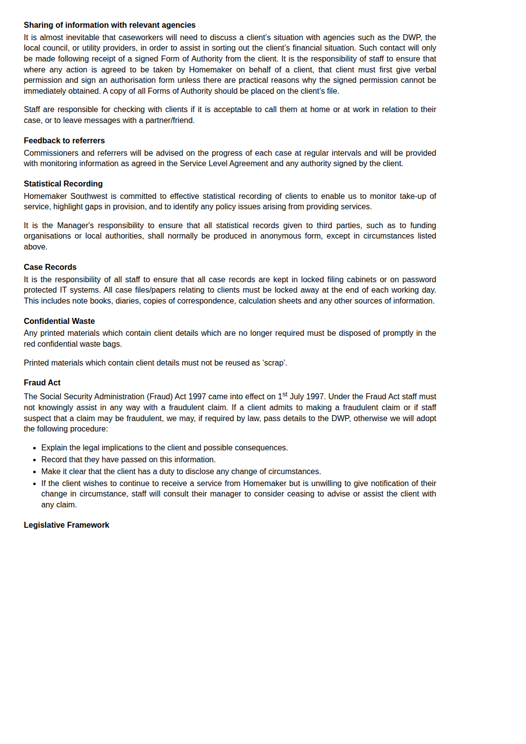Sharing of information with relevant agencies
It is almost inevitable that caseworkers will need to discuss a client’s situation with agencies such as the DWP, the local council, or utility providers, in order to assist in sorting out the client’s financial situation. Such contact will only be made following receipt of a signed Form of Authority from the client. It is the responsibility of staff to ensure that where any action is agreed to be taken by Homemaker on behalf of a client, that client must first give verbal permission and sign an authorisation form unless there are practical reasons why the signed permission cannot be immediately obtained. A copy of all Forms of Authority should be placed on the client’s file.
Staff are responsible for checking with clients if it is acceptable to call them at home or at work in relation to their case, or to leave messages with a partner/friend.
Feedback to referrers
Commissioners and referrers will be advised on the progress of each case at regular intervals and will be provided with monitoring information as agreed in the Service Level Agreement and any authority signed by the client.
Statistical Recording
Homemaker Southwest is committed to effective statistical recording of clients to enable us to monitor take-up of service, highlight gaps in provision, and to identify any policy issues arising from providing services.
It is the Manager's responsibility to ensure that all statistical records given to third parties, such as to funding organisations or local authorities, shall normally be produced in anonymous form, except in circumstances listed above.
Case Records
It is the responsibility of all staff to ensure that all case records are kept in locked filing cabinets or on password protected IT systems. All case files/papers relating to clients must be locked away at the end of each working day. This includes note books, diaries, copies of correspondence, calculation sheets and any other sources of information.
Confidential Waste
Any printed materials which contain client details which are no longer required must be disposed of promptly in the red confidential waste bags.
Printed materials which contain client details must not be reused as ‘scrap’.
Fraud Act
The Social Security Administration (Fraud) Act 1997 came into effect on 1st July 1997. Under the Fraud Act staff must not knowingly assist in any way with a fraudulent claim. If a client admits to making a fraudulent claim or if staff suspect that a claim may be fraudulent, we may, if required by law, pass details to the DWP, otherwise we will adopt the following procedure:
Explain the legal implications to the client and possible consequences.
Record that they have passed on this information.
Make it clear that the client has a duty to disclose any change of circumstances.
If the client wishes to continue to receive a service from Homemaker but is unwilling to give notification of their change in circumstance, staff will consult their manager to consider ceasing to advise or assist the client with any claim.
Legislative Framework